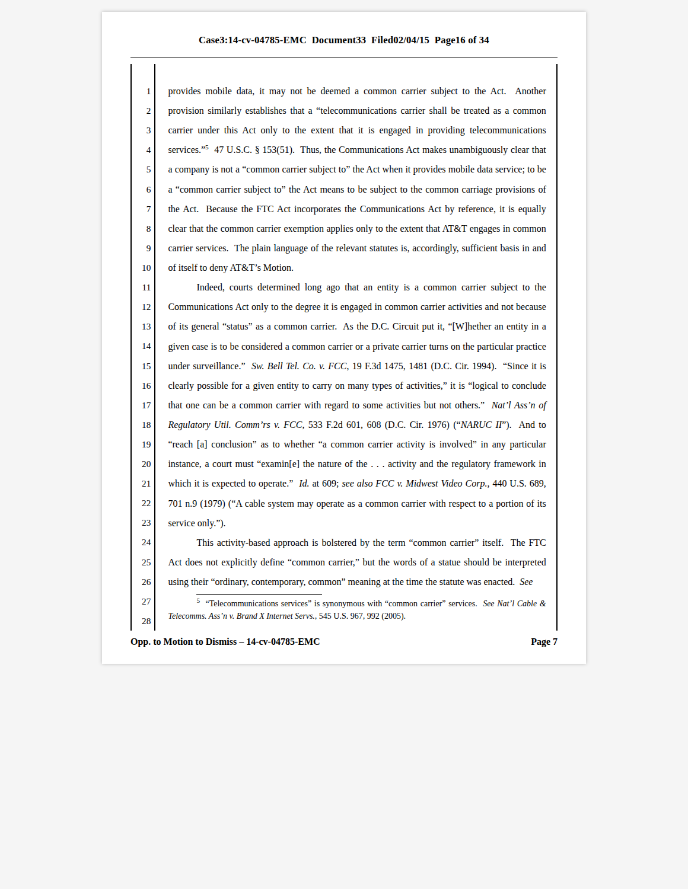Case3:14-cv-04785-EMC Document33 Filed02/04/15 Page16 of 34
1
2
3
4
5
6
7
8
9
10
11
12
13
14
15
16
17
18
19
20
21
22
23
24
25
26
27
28
provides mobile data, it may not be deemed a common carrier subject to the Act. Another provision similarly establishes that a “telecommunications carrier shall be treated as a common carrier under this Act only to the extent that it is engaged in providing telecommunications services.”5 47 U.S.C. § 153(51). Thus, the Communications Act makes unambiguously clear that a company is not a “common carrier subject to” the Act when it provides mobile data service; to be a “common carrier subject to” the Act means to be subject to the common carriage provisions of the Act. Because the FTC Act incorporates the Communications Act by reference, it is equally clear that the common carrier exemption applies only to the extent that AT&T engages in common carrier services. The plain language of the relevant statutes is, accordingly, sufficient basis in and of itself to deny AT&T’s Motion.
Indeed, courts determined long ago that an entity is a common carrier subject to the Communications Act only to the degree it is engaged in common carrier activities and not because of its general “status” as a common carrier. As the D.C. Circuit put it, “[W]hether an entity in a given case is to be considered a common carrier or a private carrier turns on the particular practice under surveillance.” Sw. Bell Tel. Co. v. FCC, 19 F.3d 1475, 1481 (D.C. Cir. 1994). “Since it is clearly possible for a given entity to carry on many types of activities,” it is “logical to conclude that one can be a common carrier with regard to some activities but not others.” Nat’l Ass’n of Regulatory Util. Comm’rs v. FCC, 533 F.2d 601, 608 (D.C. Cir. 1976) (“NARUC II”). And to “reach [a] conclusion” as to whether “a common carrier activity is involved” in any particular instance, a court must “examin[e] the nature of the . . . activity and the regulatory framework in which it is expected to operate.” Id. at 609; see also FCC v. Midwest Video Corp., 440 U.S. 689, 701 n.9 (1979) (“A cable system may operate as a common carrier with respect to a portion of its service only.”).
This activity-based approach is bolstered by the term “common carrier” itself. The FTC Act does not explicitly define “common carrier,” but the words of a statue should be interpreted using their “ordinary, contemporary, common” meaning at the time the statute was enacted. See
5 “Telecommunications services” is synonymous with “common carrier” services. See Nat’l Cable & Telecomms. Ass’n v. Brand X Internet Servs., 545 U.S. 967, 992 (2005).
Opp. to Motion to Dismiss – 14-cv-04785-EMC
Page 7